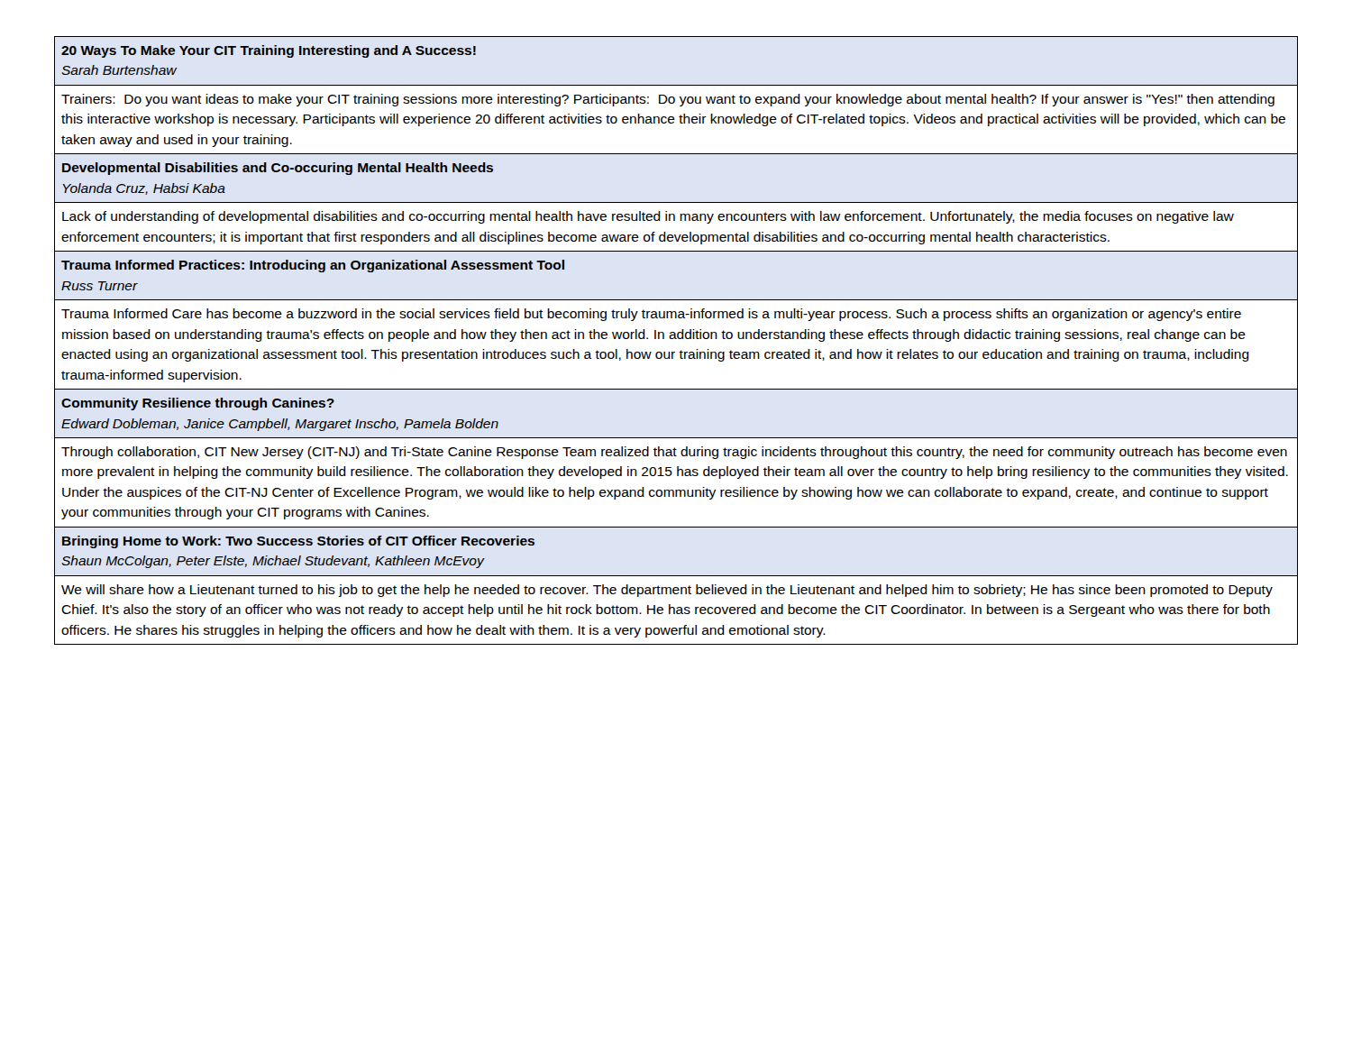| 20 Ways To Make Your CIT Training Interesting and A Success! Sarah Burtenshaw |
| Trainers: Do you want ideas to make your CIT training sessions more interesting? Participants: Do you want to expand your knowledge about mental health? If your answer is "Yes!" then attending this interactive workshop is necessary. Participants will experience 20 different activities to enhance their knowledge of CIT-related topics. Videos and practical activities will be provided, which can be taken away and used in your training. |
| Developmental Disabilities and Co-occuring Mental Health Needs Yolanda Cruz, Habsi Kaba |
| Lack of understanding of developmental disabilities and co-occurring mental health have resulted in many encounters with law enforcement. Unfortunately, the media focuses on negative law enforcement encounters; it is important that first responders and all disciplines become aware of developmental disabilities and co-occurring mental health characteristics. |
| Trauma Informed Practices: Introducing an Organizational Assessment Tool Russ Turner |
| Trauma Informed Care has become a buzzword in the social services field but becoming truly trauma-informed is a multi-year process. Such a process shifts an organization or agency's entire mission based on understanding trauma's effects on people and how they then act in the world. In addition to understanding these effects through didactic training sessions, real change can be enacted using an organizational assessment tool. This presentation introduces such a tool, how our training team created it, and how it relates to our education and training on trauma, including trauma-informed supervision. |
| Community Resilience through Canines? Edward Dobleman, Janice Campbell, Margaret Inscho, Pamela Bolden |
| Through collaboration, CIT New Jersey (CIT-NJ) and Tri-State Canine Response Team realized that during tragic incidents throughout this country, the need for community outreach has become even more prevalent in helping the community build resilience. The collaboration they developed in 2015 has deployed their team all over the country to help bring resiliency to the communities they visited. Under the auspices of the CIT-NJ Center of Excellence Program, we would like to help expand community resilience by showing how we can collaborate to expand, create, and continue to support your communities through your CIT programs with Canines. |
| Bringing Home to Work: Two Success Stories of CIT Officer Recoveries Shaun McColgan, Peter Elste, Michael Studevant, Kathleen McEvoy |
| We will share how a Lieutenant turned to his job to get the help he needed to recover. The department believed in the Lieutenant and helped him to sobriety; He has since been promoted to Deputy Chief. It's also the story of an officer who was not ready to accept help until he hit rock bottom. He has recovered and become the CIT Coordinator. In between is a Sergeant who was there for both officers. He shares his struggles in helping the officers and how he dealt with them. It is a very powerful and emotional story. |